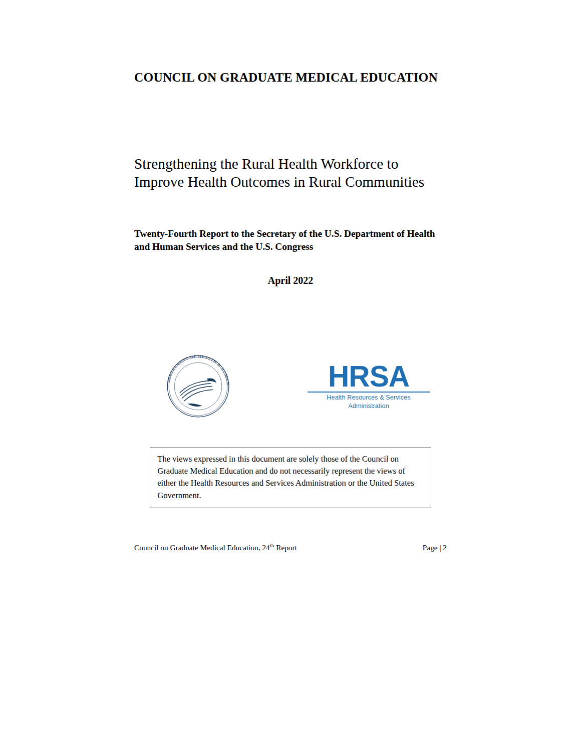COUNCIL ON GRADUATE MEDICAL EDUCATION
Strengthening the Rural Health Workforce to Improve Health Outcomes in Rural Communities
Twenty-Fourth Report to the Secretary of the U.S. Department of Health and Human Services and the U.S. Congress
April 2022
DEPARTMENT OF HEALTH & HUMAN SERVICES • USA
HRSA
Health Resources & Services Administration
The views expressed in this document are solely those of the Council on Graduate Medical Education and do not necessarily represent the views of either the Health Resources and Services Administration or the United States Government.
Council on Graduate Medical Education, 24th Report
Page | 2